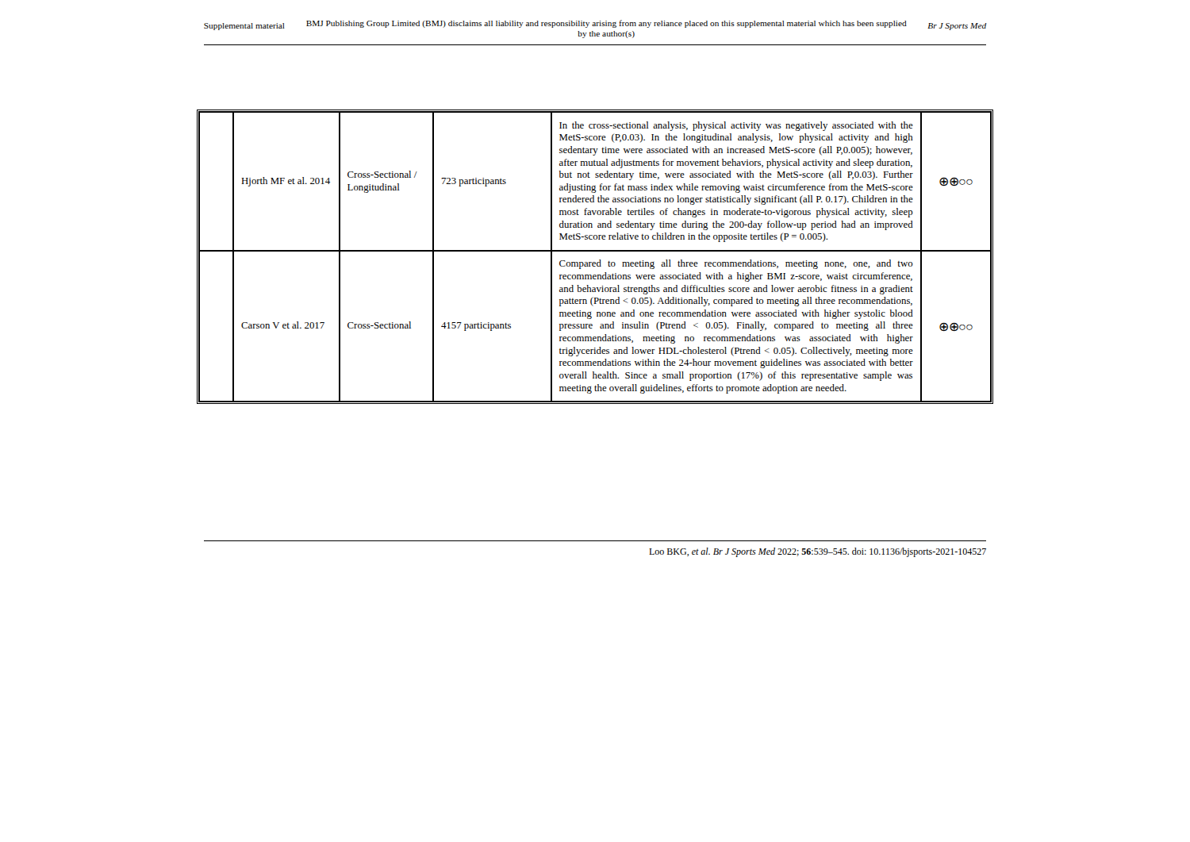Supplemental material
BMJ Publishing Group Limited (BMJ) disclaims all liability and responsibility arising from any reliance placed on this supplemental material which has been supplied by the author(s)
Br J Sports Med
| | Hjorth MF et al. 2014 | Cross-Sectional / Longitudinal | 723 participants | In the cross-sectional analysis, physical activity was negatively associated with the MetS-score (P,0.03). In the longitudinal analysis, low physical activity and high sedentary time were associated with an increased MetS-score (all P,0.005); however, after mutual adjustments for movement behaviors, physical activity and sleep duration, but not sedentary time, were associated with the MetS-score (all P,0.03). Further adjusting for fat mass index while removing waist circumference from the MetS-score rendered the associations no longer statistically significant (all P. 0.17). Children in the most favorable tertiles of changes in moderate-to-vigorous physical activity, sleep duration and sedentary time during the 200-day follow-up period had an improved MetS-score relative to children in the opposite tertiles (P = 0.005). | ⊕⊕○○ |
| | Carson V et al. 2017 | Cross-Sectional | 4157 participants | Compared to meeting all three recommendations, meeting none, one, and two recommendations were associated with a higher BMI z-score, waist circumference, and behavioral strengths and difficulties score and lower aerobic fitness in a gradient pattern (Ptrend < 0.05). Additionally, compared to meeting all three recommendations, meeting none and one recommendation were associated with higher systolic blood pressure and insulin (Ptrend < 0.05). Finally, compared to meeting all three recommendations, meeting no recommendations was associated with higher triglycerides and lower HDL-cholesterol (Ptrend < 0.05). Collectively, meeting more recommendations within the 24-hour movement guidelines was associated with better overall health. Since a small proportion (17%) of this representative sample was meeting the overall guidelines, efforts to promote adoption are needed. | ⊕⊕○○ |
Loo BKG, et al. Br J Sports Med 2022; 56:539–545. doi: 10.1136/bjsports-2021-104527